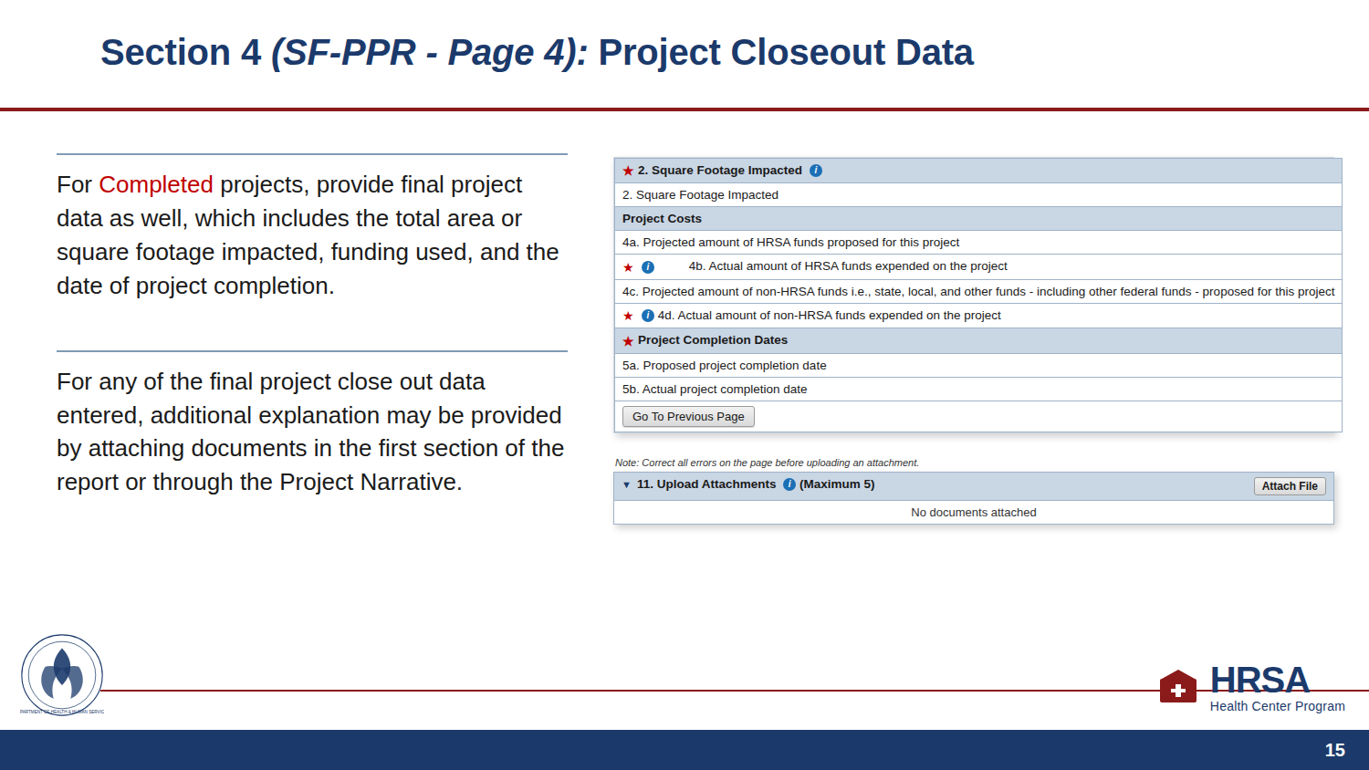Section 4 (SF-PPR - Page 4): Project Closeout Data
For Completed projects, provide final project data as well, which includes the total area or square footage impacted, funding used, and the date of project completion.
For any of the final project close out data entered, additional explanation may be provided by attaching documents in the first section of the report or through the Project Narrative.
| ★ 2. Square Footage Impacted i |
| 2. Square Footage Impacted |
| Project Costs |
| 4a. Projected amount of HRSA funds proposed for this project |
| ★ i 4b. Actual amount of HRSA funds expended on the project |
| 4c. Projected amount of non-HRSA funds i.e., state, local, and other funds - including other federal funds - proposed for this project |
| ★ i 4d. Actual amount of non-HRSA funds expended on the project |
| ★ Project Completion Dates |
| 5a. Proposed project completion date |
| 5b. Actual project completion date |
| Go To Previous Page |
Note: Correct all errors on the page before uploading an attachment.
| ▼ 11. Upload Attachments i (Maximum 5) Attach File |
| No documents attached |
15
DEPARTMENT OF HEALTH & HUMAN SERVICES
HRSA
Health Center Program